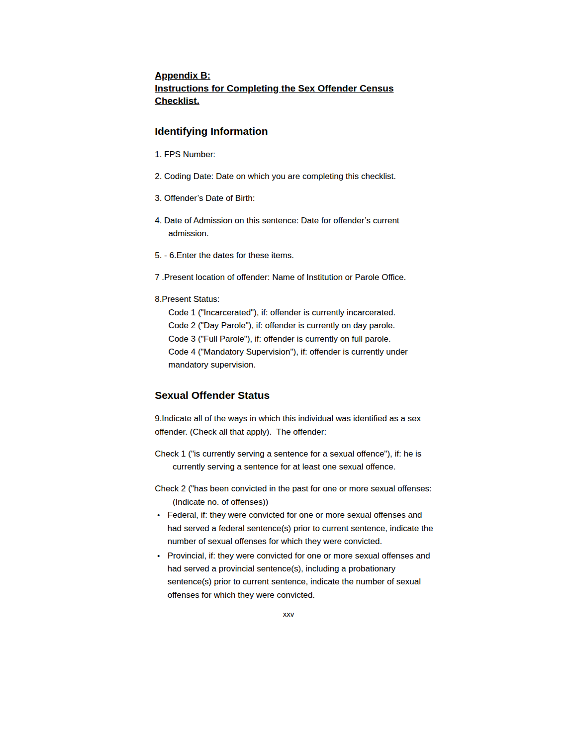Appendix B:Instructions for Completing the Sex Offender Census Checklist.
Identifying Information
1. FPS Number:
2. Coding Date: Date on which you are completing this checklist.
3. Offender’s Date of Birth:
4. Date of Admission on this sentence: Date for offender’s current admission.
5. - 6.Enter the dates for these items.
7 .Present location of offender: Name of Institution or Parole Office.
8.Present Status:
Code 1 ("Incarcerated"), if: offender is currently incarcerated.
Code 2 ("Day Parole"), if: offender is currently on day parole.
Code 3 ("Full Parole"), if: offender is currently on full parole.
Code 4 ("Mandatory Supervision"), if: offender is currently under mandatory supervision.
Sexual Offender Status
9.Indicate all of the ways in which this individual was identified as a sex offender. (Check all that apply). The offender:
Check 1 ("is currently serving a sentence for a sexual offence"), if: he is currently serving a sentence for at least one sexual offence.
Check 2 ("has been convicted in the past for one or more sexual offenses: (Indicate no. of offenses))
Federal, if: they were convicted for one or more sexual offenses and had served a federal sentence(s) prior to current sentence, indicate the number of sexual offenses for which they were convicted.
Provincial, if: they were convicted for one or more sexual offenses and had served a provincial sentence(s), including a probationary sentence(s) prior to current sentence, indicate the number of sexual offenses for which they were convicted.
xxv